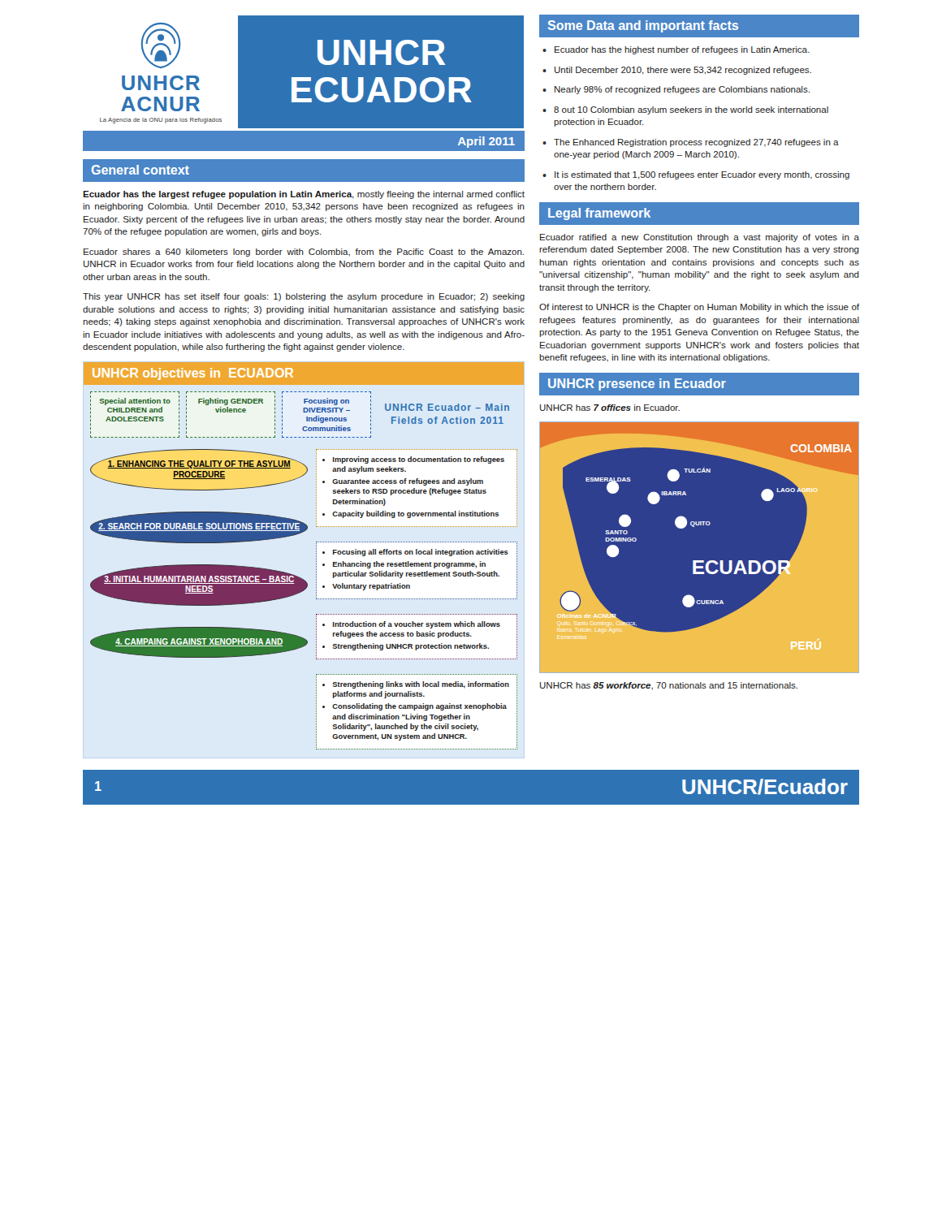UNHCR ACNUR La Agencia de la ONU para los Refugiados
UNHCR
ECUADOR
April 2011
General context
Ecuador has the largest refugee population in Latin America, mostly fleeing the internal armed conflict in neighboring Colombia. Until December 2010, 53,342 persons have been recognized as refugees in Ecuador. Sixty percent of the refugees live in urban areas; the others mostly stay near the border. Around 70% of the refugee population are women, girls and boys.
Ecuador shares a 640 kilometers long border with Colombia, from the Pacific Coast to the Amazon. UNHCR in Ecuador works from four field locations along the Northern border and in the capital Quito and other urban areas in the south.
This year UNHCR has set itself four goals: 1) bolstering the asylum procedure in Ecuador; 2) seeking durable solutions and access to rights; 3) providing initial humanitarian assistance and satisfying basic needs; 4) taking steps against xenophobia and discrimination. Transversal approaches of UNHCR's work in Ecuador include initiatives with adolescents and young adults, as well as with the indigenous and Afro-descendent population, while also furthering the fight against gender violence.
UNHCR objectives in ECUADOR
Special attention to CHILDREN and ADOLESCENTS
Fighting GENDER violence
Focusing on DIVERSITY – Indigenous Communities
UNHCR Ecuador – Main
Fields of Action 2011
1. ENHANCING THE QUALITY OF THE ASYLUM PROCEDURE
2. SEARCH FOR DURABLE SOLUTIONS EFFECTIVE
3. INITIAL HUMANITARIAN ASSISTANCE – BASIC NEEDS
4. CAMPAING AGAINST XENOPHOBIA AND
Improving access to documentation to refugees and asylum seekers.
Guarantee access of refugees and asylum seekers to RSD procedure (Refugee Status Determination)
Capacity building to governmental institutions
Focusing all efforts on local integration activities
Enhancing the resettlement programme, in particular Solidarity resettlement South-South.
Voluntary repatriation
Introduction of a voucher system which allows refugees the access to basic products.
Strengthening UNHCR protection networks.
Strengthening links with local media, information platforms and journalists.
Consolidating the campaign against xenophobia and discrimination "Living Together in Solidarity", launched by the civil society, Government, UN system and UNHCR.
Some Data and important facts
Ecuador has the highest number of refugees in Latin America.
Until December 2010, there were 53,342 recognized refugees.
Nearly 98% of recognized refugees are Colombians nationals.
8 out 10 Colombian asylum seekers in the world seek international protection in Ecuador.
The Enhanced Registration process recognized 27,740 refugees in a one-year period (March 2009 – March 2010).
It is estimated that 1,500 refugees enter Ecuador every month, crossing over the northern border.
Legal framework
Ecuador ratified a new Constitution through a vast majority of votes in a referendum dated September 2008. The new Constitution has a very strong human rights orientation and contains provisions and concepts such as "universal citizenship", "human mobility" and the right to seek asylum and transit through the territory.
Of interest to UNHCR is the Chapter on Human Mobility in which the issue of refugees features prominently, as do guarantees for their international protection. As party to the 1951 Geneva Convention on Refugee Status, the Ecuadorian government supports UNHCR's work and fosters policies that benefit refugees, in line with its international obligations.
UNHCR presence in Ecuador
UNHCR has 7 offices in Ecuador.
COLOMBIA PERÚ ECUADOR ESMERALDAS TULCÁN IBARRA LAGO AGRIO SANTODOMINGO QUITO CUENCA Oficinas de ACNUR Quito, Santo Domingo, Cuenca, Ibarra, Tulcán, Lago Agrio, Esmeraldas
UNHCR has 85 workforce, 70 nationals and 15 internationals.
1 UNHCR/Ecuador